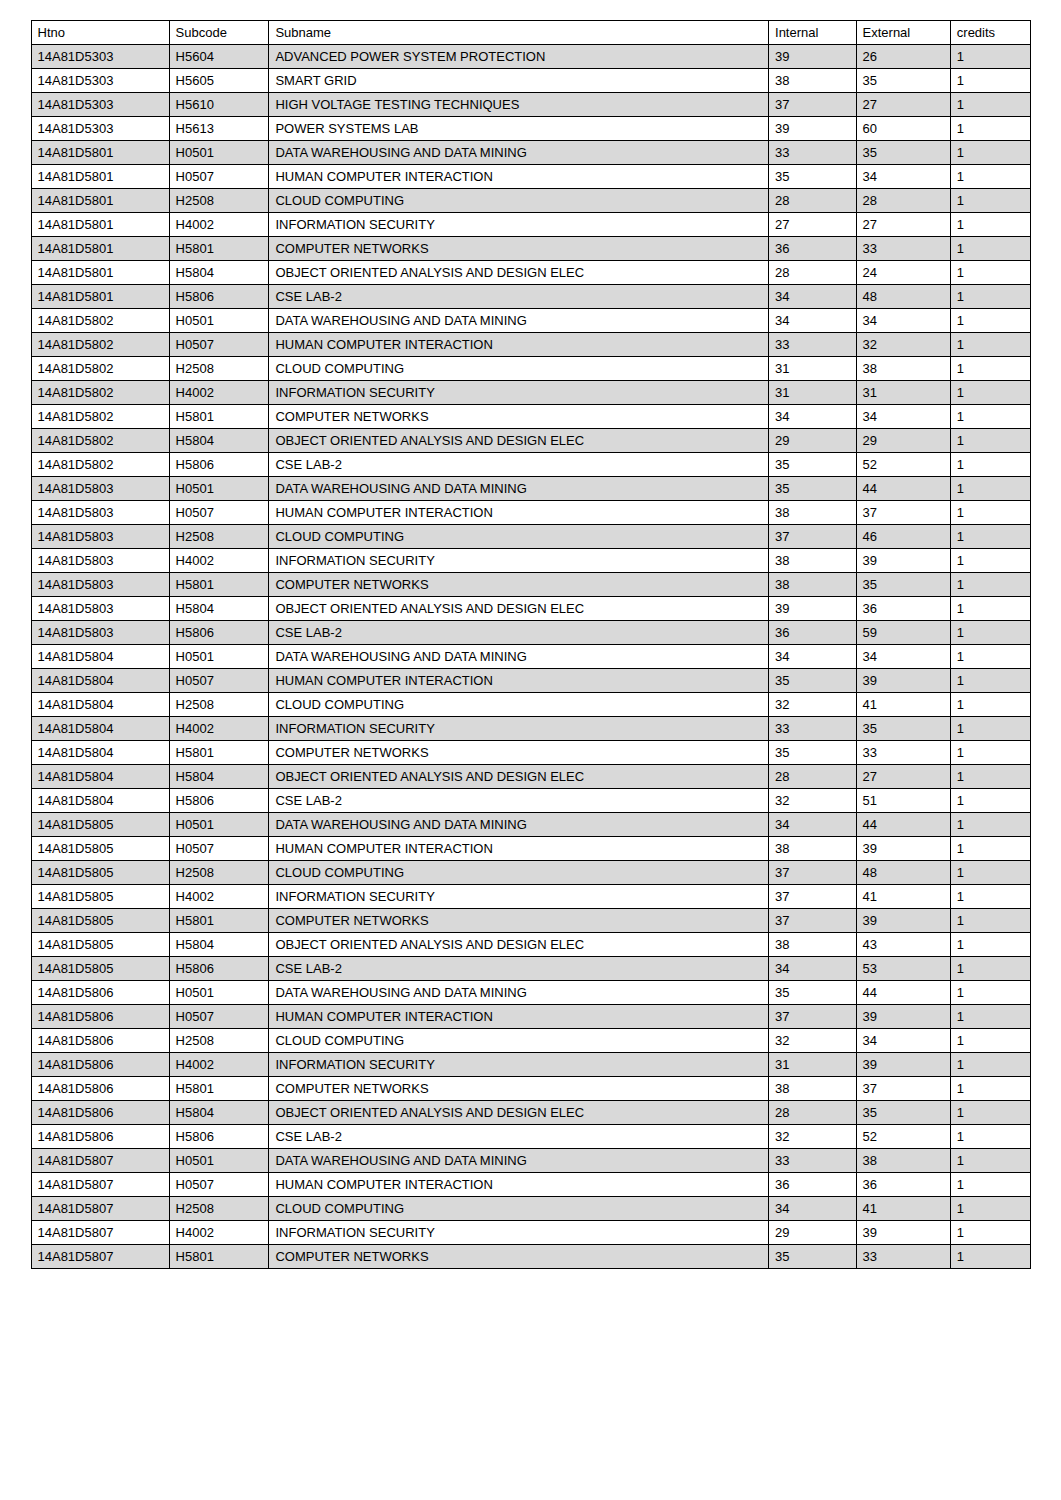| Htno | Subcode | Subname | Internal | External | credits |
| --- | --- | --- | --- | --- | --- |
| 14A81D5303 | H5604 | ADVANCED POWER SYSTEM PROTECTION | 39 | 26 | 1 |
| 14A81D5303 | H5605 | SMART GRID | 38 | 35 | 1 |
| 14A81D5303 | H5610 | HIGH VOLTAGE TESTING TECHNIQUES | 37 | 27 | 1 |
| 14A81D5303 | H5613 | POWER SYSTEMS LAB | 39 | 60 | 1 |
| 14A81D5801 | H0501 | DATA WAREHOUSING AND DATA MINING | 33 | 35 | 1 |
| 14A81D5801 | H0507 | HUMAN COMPUTER INTERACTION | 35 | 34 | 1 |
| 14A81D5801 | H2508 | CLOUD COMPUTING | 28 | 28 | 1 |
| 14A81D5801 | H4002 | INFORMATION SECURITY | 27 | 27 | 1 |
| 14A81D5801 | H5801 | COMPUTER NETWORKS | 36 | 33 | 1 |
| 14A81D5801 | H5804 | OBJECT ORIENTED ANALYSIS AND DESIGN ELEC | 28 | 24 | 1 |
| 14A81D5801 | H5806 | CSE LAB-2 | 34 | 48 | 1 |
| 14A81D5802 | H0501 | DATA WAREHOUSING AND DATA MINING | 34 | 34 | 1 |
| 14A81D5802 | H0507 | HUMAN COMPUTER INTERACTION | 33 | 32 | 1 |
| 14A81D5802 | H2508 | CLOUD COMPUTING | 31 | 38 | 1 |
| 14A81D5802 | H4002 | INFORMATION SECURITY | 31 | 31 | 1 |
| 14A81D5802 | H5801 | COMPUTER NETWORKS | 34 | 34 | 1 |
| 14A81D5802 | H5804 | OBJECT ORIENTED ANALYSIS AND DESIGN ELEC | 29 | 29 | 1 |
| 14A81D5802 | H5806 | CSE LAB-2 | 35 | 52 | 1 |
| 14A81D5803 | H0501 | DATA WAREHOUSING AND DATA MINING | 35 | 44 | 1 |
| 14A81D5803 | H0507 | HUMAN COMPUTER INTERACTION | 38 | 37 | 1 |
| 14A81D5803 | H2508 | CLOUD COMPUTING | 37 | 46 | 1 |
| 14A81D5803 | H4002 | INFORMATION SECURITY | 38 | 39 | 1 |
| 14A81D5803 | H5801 | COMPUTER NETWORKS | 38 | 35 | 1 |
| 14A81D5803 | H5804 | OBJECT ORIENTED ANALYSIS AND DESIGN ELEC | 39 | 36 | 1 |
| 14A81D5803 | H5806 | CSE LAB-2 | 36 | 59 | 1 |
| 14A81D5804 | H0501 | DATA WAREHOUSING AND DATA MINING | 34 | 34 | 1 |
| 14A81D5804 | H0507 | HUMAN COMPUTER INTERACTION | 35 | 39 | 1 |
| 14A81D5804 | H2508 | CLOUD COMPUTING | 32 | 41 | 1 |
| 14A81D5804 | H4002 | INFORMATION SECURITY | 33 | 35 | 1 |
| 14A81D5804 | H5801 | COMPUTER NETWORKS | 35 | 33 | 1 |
| 14A81D5804 | H5804 | OBJECT ORIENTED ANALYSIS AND DESIGN ELEC | 28 | 27 | 1 |
| 14A81D5804 | H5806 | CSE LAB-2 | 32 | 51 | 1 |
| 14A81D5805 | H0501 | DATA WAREHOUSING AND DATA MINING | 34 | 44 | 1 |
| 14A81D5805 | H0507 | HUMAN COMPUTER INTERACTION | 38 | 39 | 1 |
| 14A81D5805 | H2508 | CLOUD COMPUTING | 37 | 48 | 1 |
| 14A81D5805 | H4002 | INFORMATION SECURITY | 37 | 41 | 1 |
| 14A81D5805 | H5801 | COMPUTER NETWORKS | 37 | 39 | 1 |
| 14A81D5805 | H5804 | OBJECT ORIENTED ANALYSIS AND DESIGN ELEC | 38 | 43 | 1 |
| 14A81D5805 | H5806 | CSE LAB-2 | 34 | 53 | 1 |
| 14A81D5806 | H0501 | DATA WAREHOUSING AND DATA MINING | 35 | 44 | 1 |
| 14A81D5806 | H0507 | HUMAN COMPUTER INTERACTION | 37 | 39 | 1 |
| 14A81D5806 | H2508 | CLOUD COMPUTING | 32 | 34 | 1 |
| 14A81D5806 | H4002 | INFORMATION SECURITY | 31 | 39 | 1 |
| 14A81D5806 | H5801 | COMPUTER NETWORKS | 38 | 37 | 1 |
| 14A81D5806 | H5804 | OBJECT ORIENTED ANALYSIS AND DESIGN ELEC | 28 | 35 | 1 |
| 14A81D5806 | H5806 | CSE LAB-2 | 32 | 52 | 1 |
| 14A81D5807 | H0501 | DATA WAREHOUSING AND DATA MINING | 33 | 38 | 1 |
| 14A81D5807 | H0507 | HUMAN COMPUTER INTERACTION | 36 | 36 | 1 |
| 14A81D5807 | H2508 | CLOUD COMPUTING | 34 | 41 | 1 |
| 14A81D5807 | H4002 | INFORMATION SECURITY | 29 | 39 | 1 |
| 14A81D5807 | H5801 | COMPUTER NETWORKS | 35 | 33 | 1 |